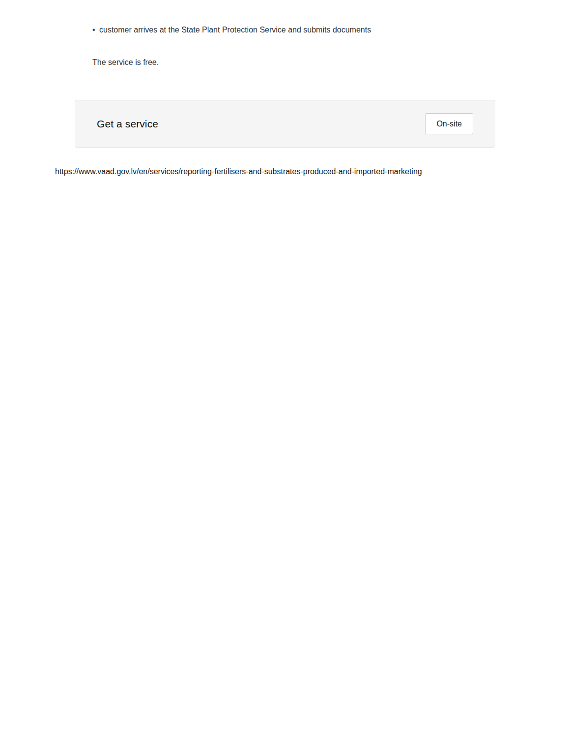customer arrives at the State Plant Protection Service and submits documents
The service is free.
Get a service
On-site
https://www.vaad.gov.lv/en/services/reporting-fertilisers-and-substrates-produced-and-imported-marketing